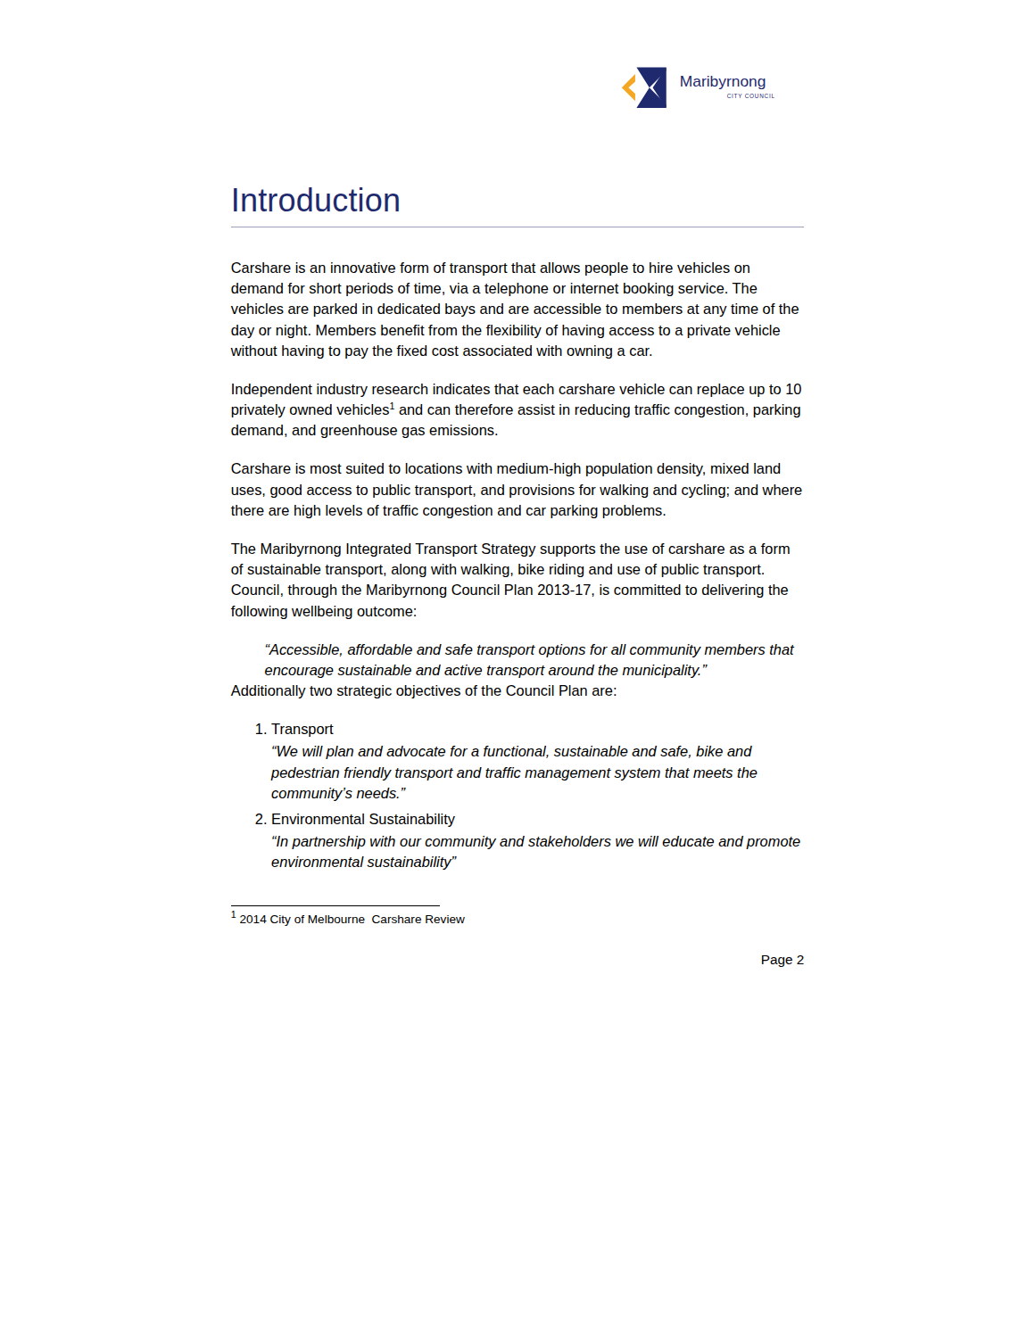Maribyrnong CITY COUNCIL
Introduction
Carshare is an innovative form of transport that allows people to hire vehicles on demand for short periods of time, via a telephone or internet booking service. The vehicles are parked in dedicated bays and are accessible to members at any time of the day or night. Members benefit from the flexibility of having access to a private vehicle without having to pay the fixed cost associated with owning a car.
Independent industry research indicates that each carshare vehicle can replace up to 10 privately owned vehicles1 and can therefore assist in reducing traffic congestion, parking demand, and greenhouse gas emissions.
Carshare is most suited to locations with medium-high population density, mixed land uses, good access to public transport, and provisions for walking and cycling; and where there are high levels of traffic congestion and car parking problems.
The Maribyrnong Integrated Transport Strategy supports the use of carshare as a form of sustainable transport, along with walking, bike riding and use of public transport. Council, through the Maribyrnong Council Plan 2013-17, is committed to delivering the following wellbeing outcome:
“Accessible, affordable and safe transport options for all community members that encourage sustainable and active transport around the municipality.”
Additionally two strategic objectives of the Council Plan are:
Transport “We will plan and advocate for a functional, sustainable and safe, bike and pedestrian friendly transport and traffic management system that meets the community’s needs.”
Environmental Sustainability “In partnership with our community and stakeholders we will educate and promote environmental sustainability”
1 2014 City of Melbourne Carshare Review
Page 2